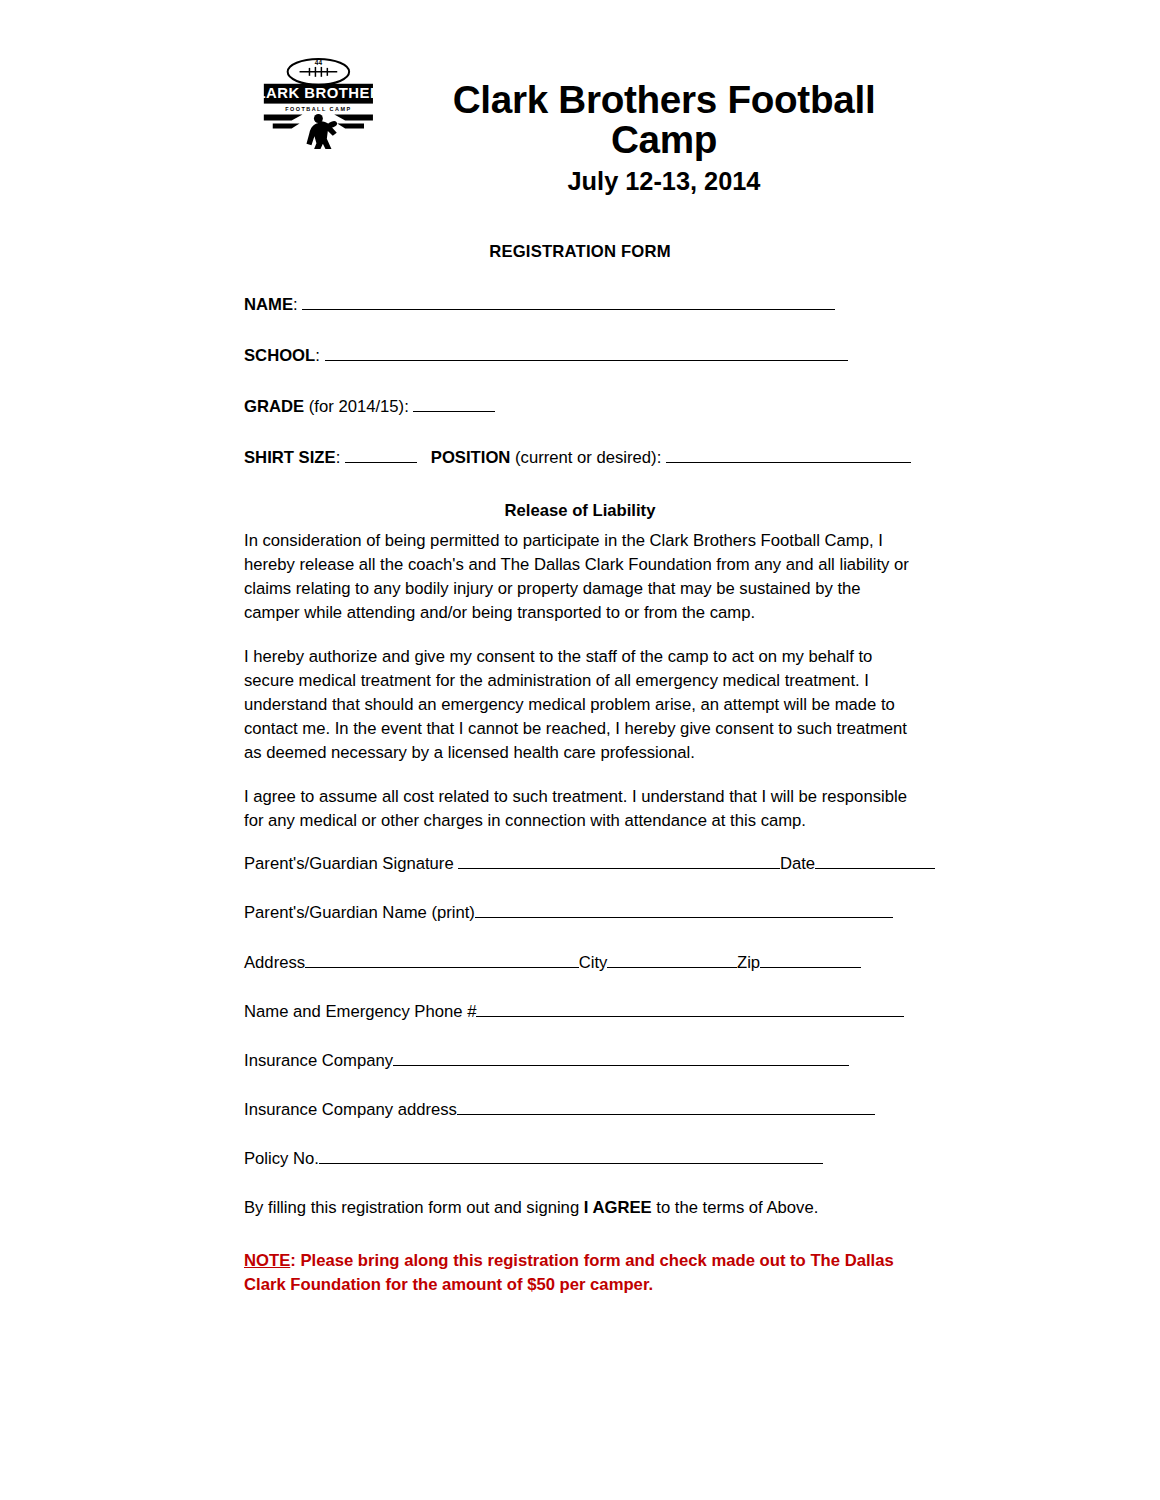44 CLARK BROTHERS FOOTBALL CAMP
Clark Brothers Football Camp
July 12-13, 2014
REGISTRATION FORM
NAME:
SCHOOL:
GRADE (for 2014/15):
SHIRT SIZE: POSITION (current or desired):
Release of Liability
In consideration of being permitted to participate in the Clark Brothers Football Camp, I hereby release all the coach's and The Dallas Clark Foundation from any and all liability or claims relating to any bodily injury or property damage that may be sustained by the camper while attending and/or being transported to or from the camp.
I hereby authorize and give my consent to the staff of the camp to act on my behalf to secure medical treatment for the administration of all emergency medical treatment. I understand that should an emergency medical problem arise, an attempt will be made to contact me. In the event that I cannot be reached, I hereby give consent to such treatment as deemed necessary by a licensed health care professional.
I agree to assume all cost related to such treatment. I understand that I will be responsible for any medical or other charges in connection with attendance at this camp.
Parent's/Guardian Signature Date
Parent's/Guardian Name (print)
Address City Zip
Name and Emergency Phone #
Insurance Company
Insurance Company address
Policy No.
By filling this registration form out and signing I AGREE to the terms of Above.
NOTE: Please bring along this registration form and check made out to The Dallas Clark Foundation for the amount of $50 per camper.